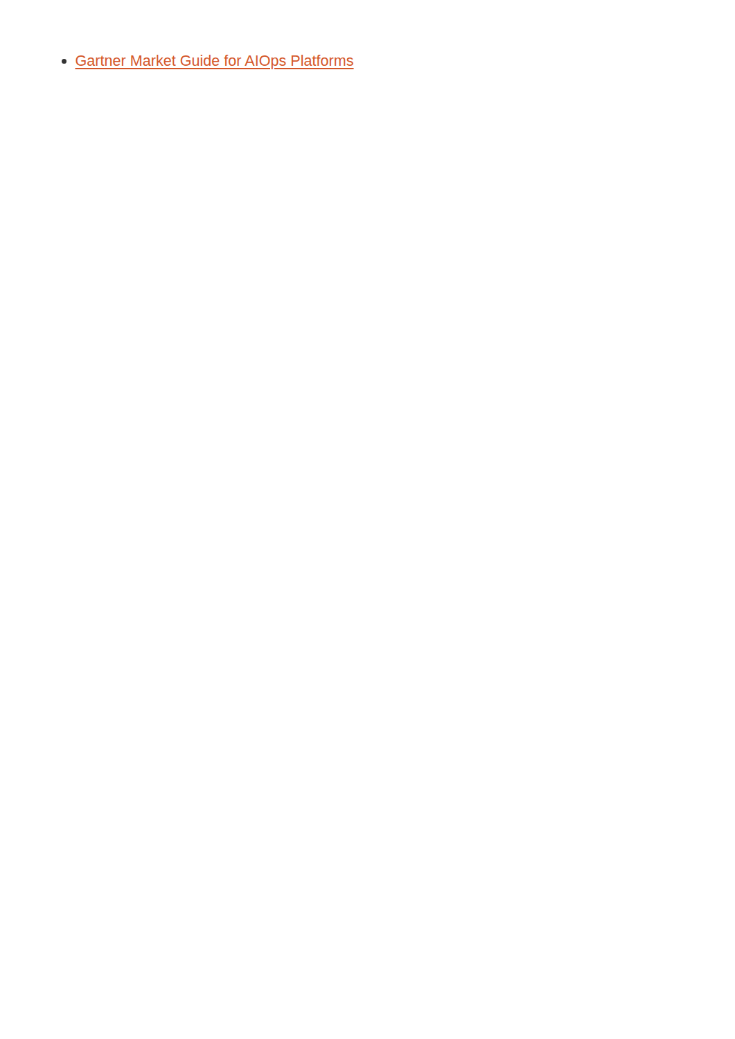Gartner Market Guide for AIOps Platforms